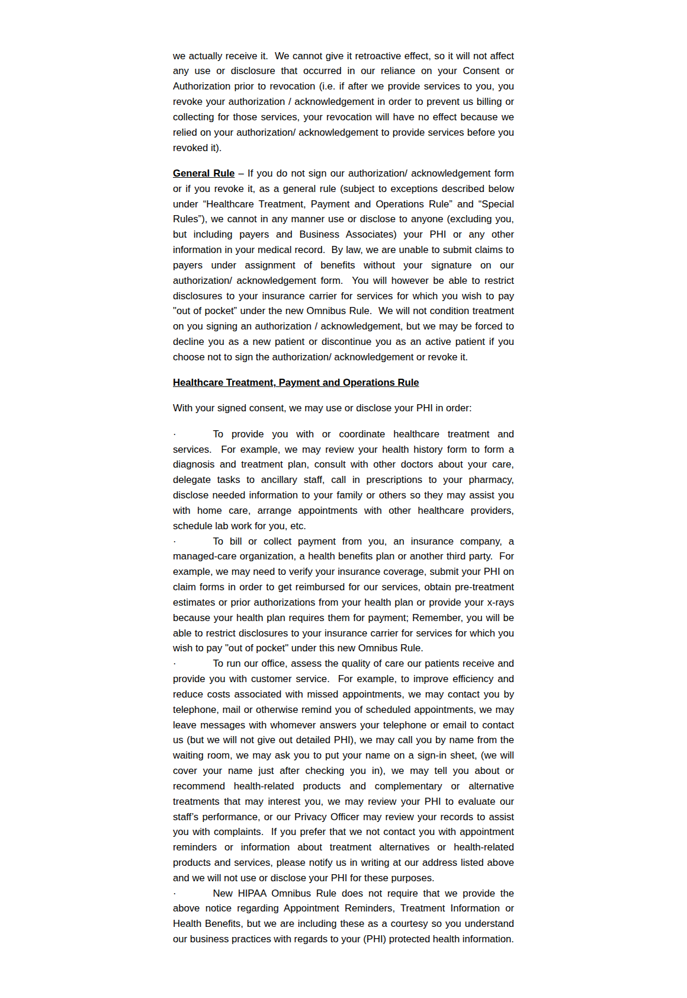we actually receive it. We cannot give it retroactive effect, so it will not affect any use or disclosure that occurred in our reliance on your Consent or Authorization prior to revocation (i.e. if after we provide services to you, you revoke your authorization / acknowledgement in order to prevent us billing or collecting for those services, your revocation will have no effect because we relied on your authorization/ acknowledgement to provide services before you revoked it).
General Rule – If you do not sign our authorization/ acknowledgement form or if you revoke it, as a general rule (subject to exceptions described below under “Healthcare Treatment, Payment and Operations Rule” and “Special Rules”), we cannot in any manner use or disclose to anyone (excluding you, but including payers and Business Associates) your PHI or any other information in your medical record. By law, we are unable to submit claims to payers under assignment of benefits without your signature on our authorization/ acknowledgement form. You will however be able to restrict disclosures to your insurance carrier for services for which you wish to pay "out of pocket” under the new Omnibus Rule. We will not condition treatment on you signing an authorization / acknowledgement, but we may be forced to decline you as a new patient or discontinue you as an active patient if you choose not to sign the authorization/ acknowledgement or revoke it.
Healthcare Treatment, Payment and Operations Rule
With your signed consent, we may use or disclose your PHI in order:
·
To provide you with or coordinate healthcare treatment and services. For example, we may review your health history form to form a diagnosis and treatment plan, consult with other doctors about your care, delegate tasks to ancillary staff, call in prescriptions to your pharmacy, disclose needed information to your family or others so they may assist you with home care, arrange appointments with other healthcare providers, schedule lab work for you, etc.
·
To bill or collect payment from you, an insurance company, a managed-care organization, a health benefits plan or another third party. For example, we may need to verify your insurance coverage, submit your PHI on claim forms in order to get reimbursed for our services, obtain pre-treatment estimates or prior authorizations from your health plan or provide your x-rays because your health plan requires them for payment; Remember, you will be able to restrict disclosures to your insurance carrier for services for which you wish to pay "out of pocket" under this new Omnibus Rule.
·
To run our office, assess the quality of care our patients receive and provide you with customer service. For example, to improve efficiency and reduce costs associated with missed appointments, we may contact you by telephone, mail or otherwise remind you of scheduled appointments, we may leave messages with whomever answers your telephone or email to contact us (but we will not give out detailed PHI), we may call you by name from the waiting room, we may ask you to put your name on a sign-in sheet, (we will cover your name just after checking you in), we may tell you about or recommend health-related products and complementary or alternative treatments that may interest you, we may review your PHI to evaluate our staff’s performance, or our Privacy Officer may review your records to assist you with complaints. If you prefer that we not contact you with appointment reminders or information about treatment alternatives or health-related products and services, please notify us in writing at our address listed above and we will not use or disclose your PHI for these purposes.
·
New HIPAA Omnibus Rule does not require that we provide the above notice regarding Appointment Reminders, Treatment Information or Health Benefits, but we are including these as a courtesy so you understand our business practices with regards to your (PHI) protected health information.